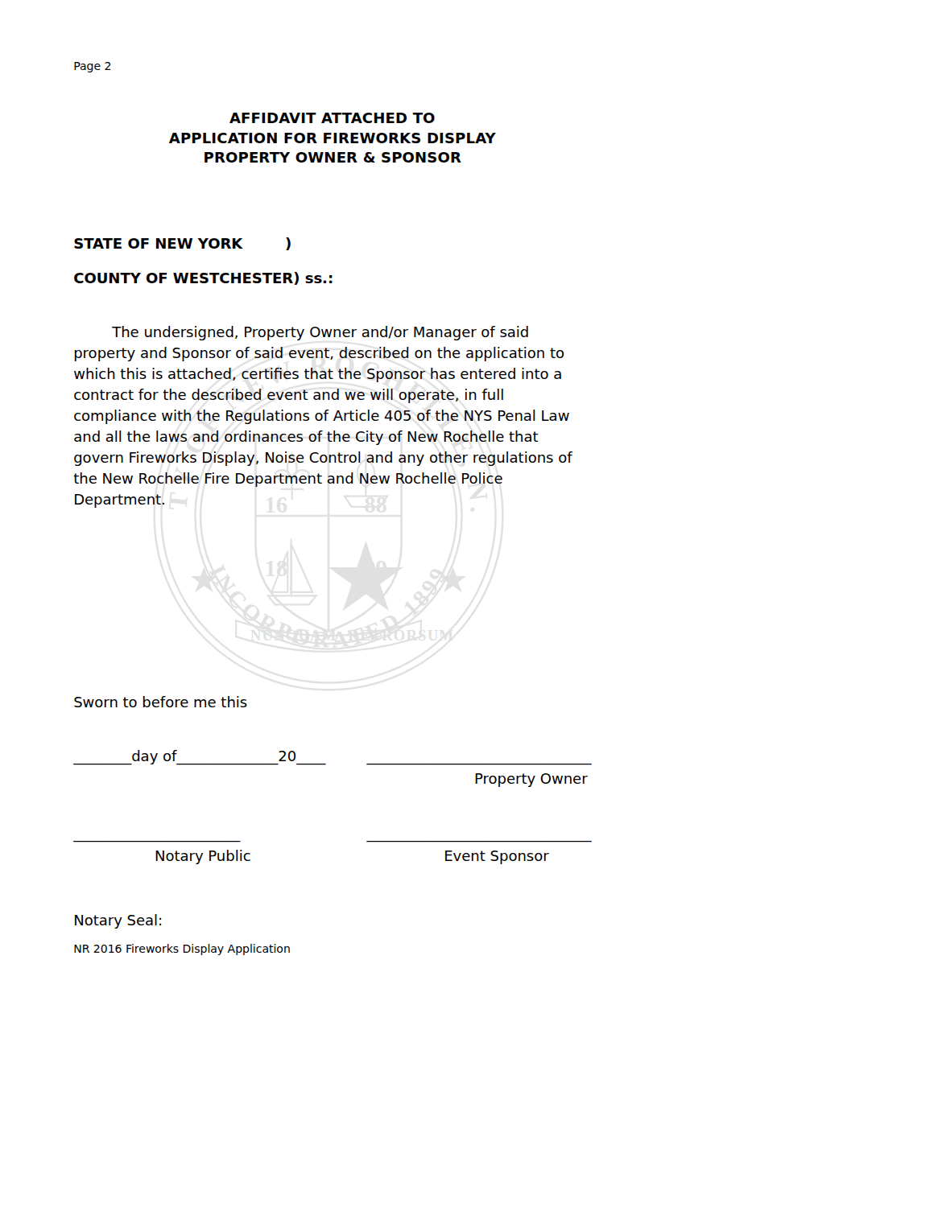CITY OF NEW ROCHELLE, N.Y. INCORPORATED 1899 16 88 18 99 NUNQUAM RETRORSUM
Page 2
AFFIDAVIT ATTACHED TO
APPLICATION FOR FIREWORKS DISPLAY
PROPERTY OWNER & SPONSOR
STATE OF NEW YORK)
COUNTY OF WESTCHESTER) ss.:
The undersigned, Property Owner and/or Manager of said property and Sponsor of said event, described on the application to which this is attached, certifies that the Sponsor has entered into a contract for the described event and we will operate, in full compliance with the Regulations of Article 405 of the NYS Penal Law and all the laws and ordinances of the City of New Rochelle that govern Fireworks Display, Noise Control and any other regulations of the New Rochelle Fire Department and New Rochelle Police Department.
Sworn to before me this
________day of______________20____ _______________________________
Property Owner
_______________________ _______________________________
Notary Public Event Sponsor
Notary Seal:
NR 2016 Fireworks Display Application